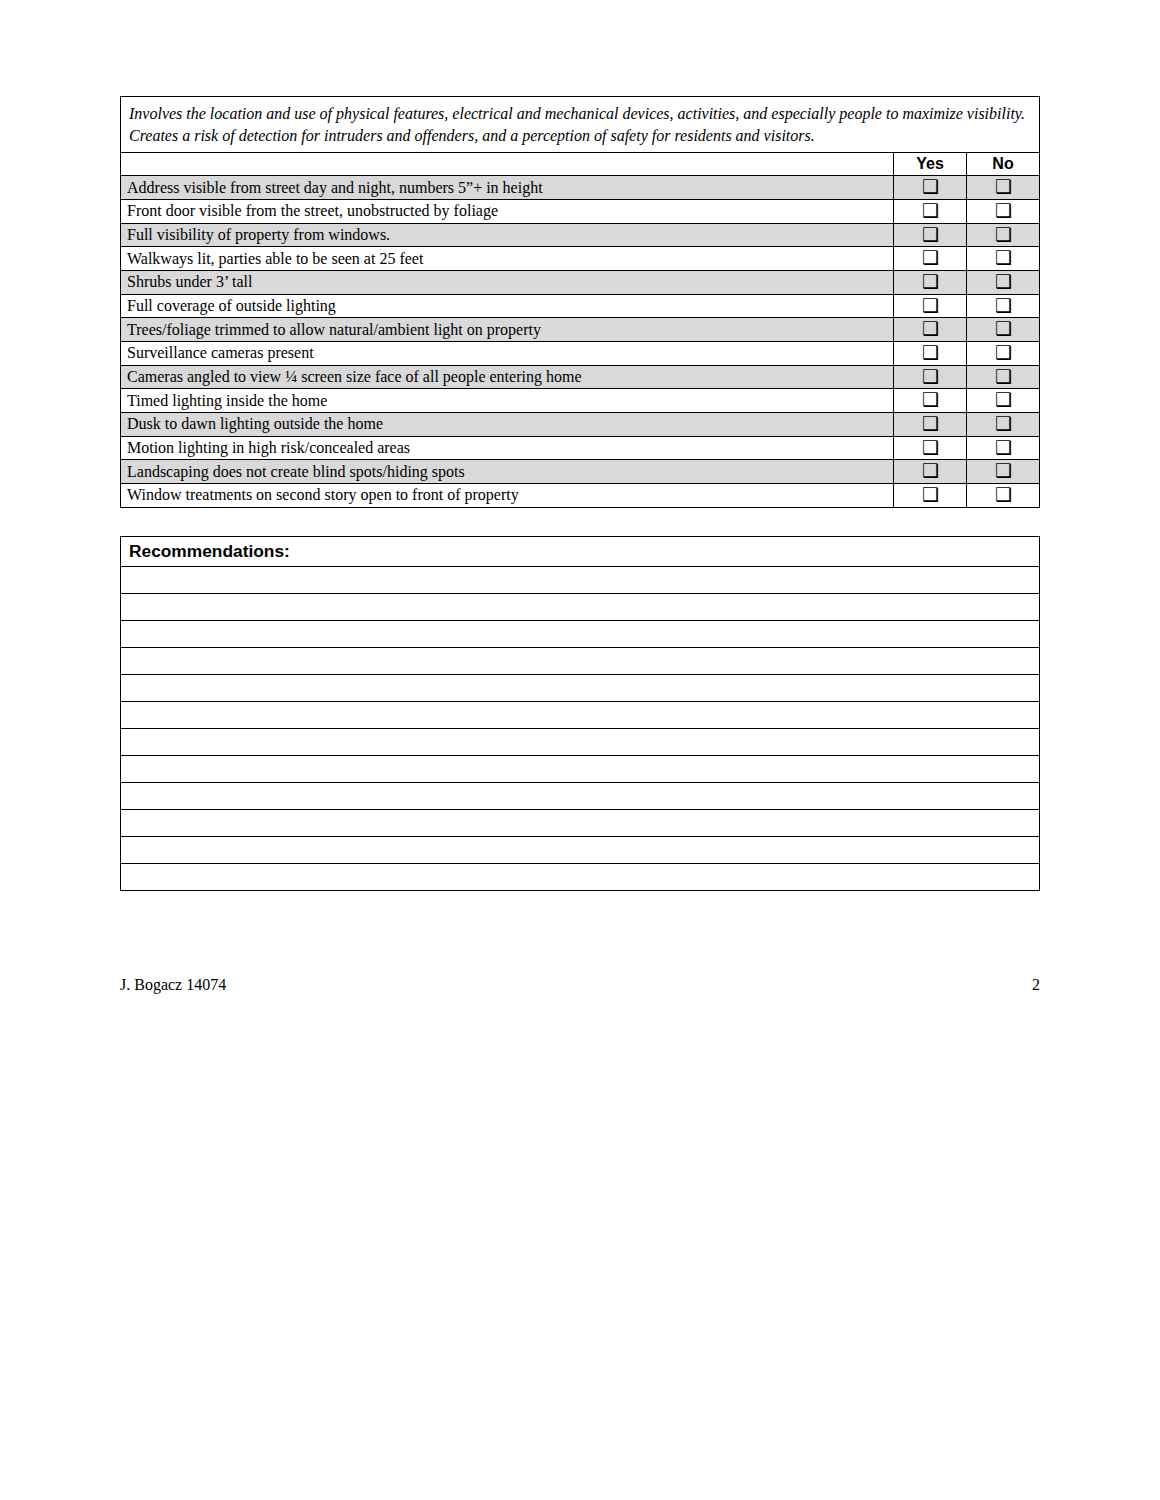| Involves the location and use of physical features, electrical and mechanical devices, activities, and especially people to maximize visibility. Creates a risk of detection for intruders and offenders, and a perception of safety for residents and visitors. |
| | Yes | No |
| Address visible from street day and night, numbers 5”+ in height | ❑ | ❑ |
| Front door visible from the street, unobstructed by foliage | ❑ | ❑ |
| Full visibility of property from windows. | ❑ | ❑ |
| Walkways lit, parties able to be seen at 25 feet | ❑ | ❑ |
| Shrubs under 3’ tall | ❑ | ❑ |
| Full coverage of outside lighting | ❑ | ❑ |
| Trees/foliage trimmed to allow natural/ambient light on property | ❑ | ❑ |
| Surveillance cameras present | ❑ | ❑ |
| Cameras angled to view ¼ screen size face of all people entering home | ❑ | ❑ |
| Timed lighting inside the home | ❑ | ❑ |
| Dusk to dawn lighting outside the home | ❑ | ❑ |
| Motion lighting in high risk/concealed areas | ❑ | ❑ |
| Landscaping does not create blind spots/hiding spots | ❑ | ❑ |
| Window treatments on second story open to front of property | ❑ | ❑ |
| Recommendations: |
J. Bogacz 14074 2